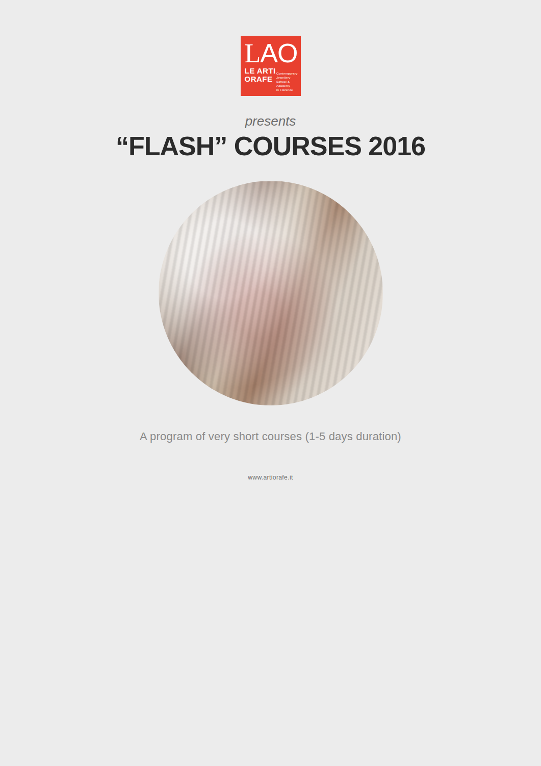LAO
LE ARTI
ORAFE
Contemporary
Jewellery
School &
Academy
in Florence
presents
“FLASH” COURSES 2016
A program of very short courses (1-5 days duration)
www.artiorafe.it